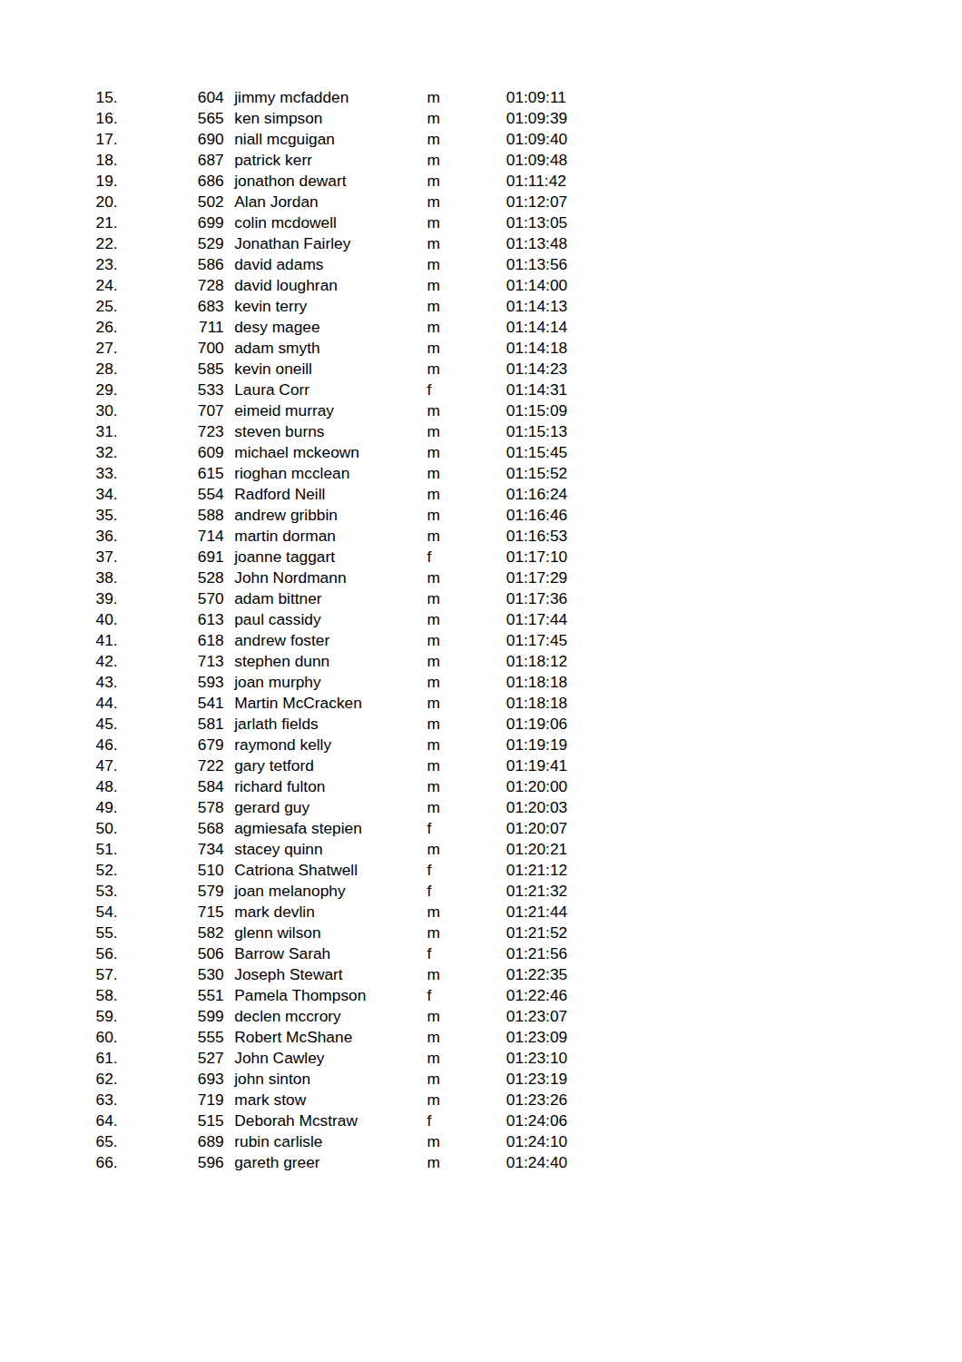| 15. | 604 | jimmy mcfadden | m | 01:09:11 |
| 16. | 565 | ken simpson | m | 01:09:39 |
| 17. | 690 | niall mcguigan | m | 01:09:40 |
| 18. | 687 | patrick kerr | m | 01:09:48 |
| 19. | 686 | jonathon dewart | m | 01:11:42 |
| 20. | 502 | Alan Jordan | m | 01:12:07 |
| 21. | 699 | colin mcdowell | m | 01:13:05 |
| 22. | 529 | Jonathan Fairley | m | 01:13:48 |
| 23. | 586 | david adams | m | 01:13:56 |
| 24. | 728 | david loughran | m | 01:14:00 |
| 25. | 683 | kevin terry | m | 01:14:13 |
| 26. | 711 | desy magee | m | 01:14:14 |
| 27. | 700 | adam smyth | m | 01:14:18 |
| 28. | 585 | kevin oneill | m | 01:14:23 |
| 29. | 533 | Laura Corr | f | 01:14:31 |
| 30. | 707 | eimeid murray | m | 01:15:09 |
| 31. | 723 | steven burns | m | 01:15:13 |
| 32. | 609 | michael mckeown | m | 01:15:45 |
| 33. | 615 | rioghan mcclean | m | 01:15:52 |
| 34. | 554 | Radford Neill | m | 01:16:24 |
| 35. | 588 | andrew gribbin | m | 01:16:46 |
| 36. | 714 | martin dorman | m | 01:16:53 |
| 37. | 691 | joanne taggart | f | 01:17:10 |
| 38. | 528 | John Nordmann | m | 01:17:29 |
| 39. | 570 | adam bittner | m | 01:17:36 |
| 40. | 613 | paul cassidy | m | 01:17:44 |
| 41. | 618 | andrew foster | m | 01:17:45 |
| 42. | 713 | stephen dunn | m | 01:18:12 |
| 43. | 593 | joan murphy | m | 01:18:18 |
| 44. | 541 | Martin McCracken | m | 01:18:18 |
| 45. | 581 | jarlath fields | m | 01:19:06 |
| 46. | 679 | raymond kelly | m | 01:19:19 |
| 47. | 722 | gary tetford | m | 01:19:41 |
| 48. | 584 | richard fulton | m | 01:20:00 |
| 49. | 578 | gerard guy | m | 01:20:03 |
| 50. | 568 | agmiesafa stepien | f | 01:20:07 |
| 51. | 734 | stacey quinn | m | 01:20:21 |
| 52. | 510 | Catriona Shatwell | f | 01:21:12 |
| 53. | 579 | joan melanophy | f | 01:21:32 |
| 54. | 715 | mark devlin | m | 01:21:44 |
| 55. | 582 | glenn wilson | m | 01:21:52 |
| 56. | 506 | Barrow Sarah | f | 01:21:56 |
| 57. | 530 | Joseph Stewart | m | 01:22:35 |
| 58. | 551 | Pamela Thompson | f | 01:22:46 |
| 59. | 599 | declen mccrory | m | 01:23:07 |
| 60. | 555 | Robert McShane | m | 01:23:09 |
| 61. | 527 | John Cawley | m | 01:23:10 |
| 62. | 693 | john sinton | m | 01:23:19 |
| 63. | 719 | mark stow | m | 01:23:26 |
| 64. | 515 | Deborah Mcstraw | f | 01:24:06 |
| 65. | 689 | rubin carlisle | m | 01:24:10 |
| 66. | 596 | gareth greer | m | 01:24:40 |